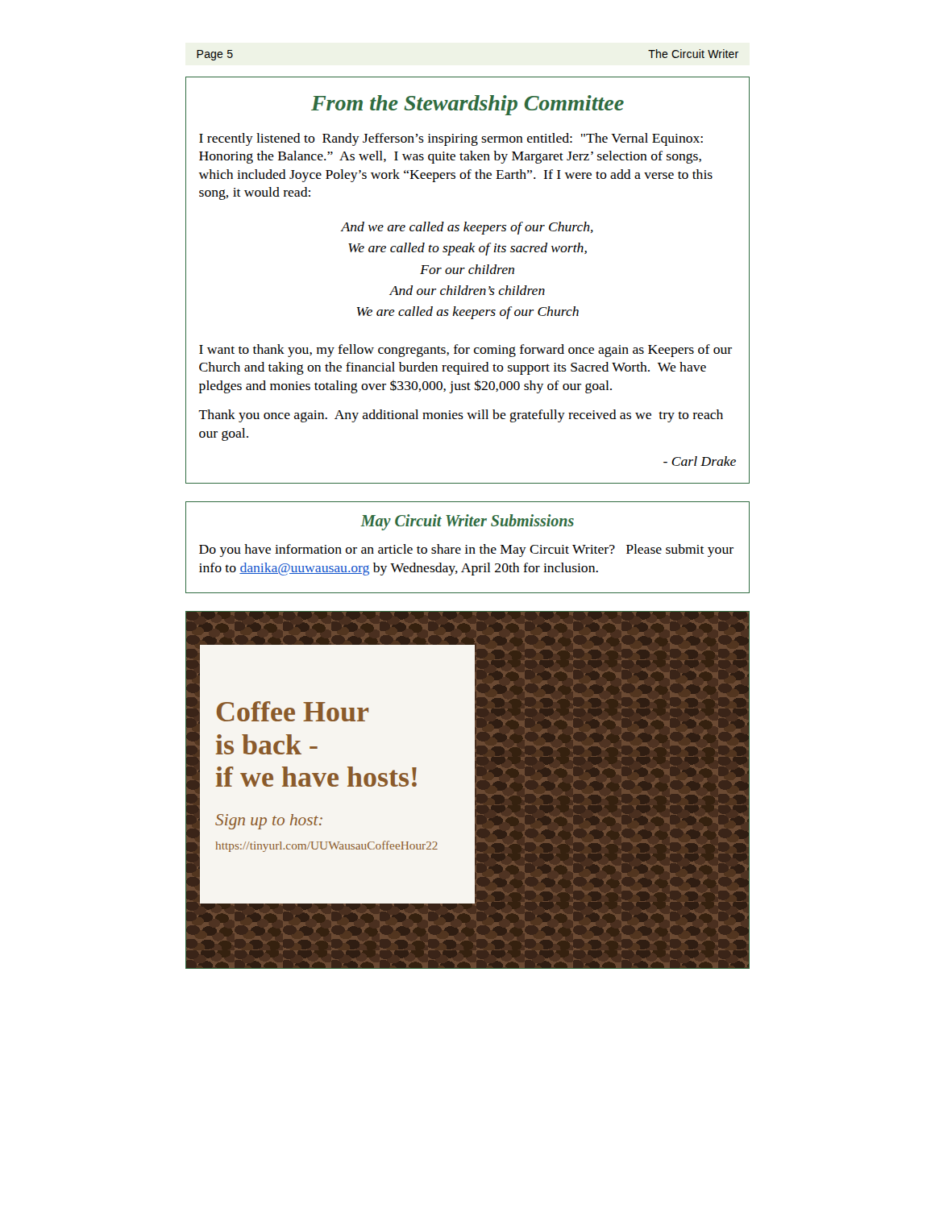Page 5 The Circuit Writer
From the Stewardship Committee
I recently listened to Randy Jefferson’s inspiring sermon entitled: "The Vernal Equinox: Honoring the Balance.” As well, I was quite taken by Margaret Jerz’ selection of songs, which included Joyce Poley’s work “Keepers of the Earth”. If I were to add a verse to this song, it would read:
And we are called as keepers of our Church,
We are called to speak of its sacred worth,
For our children
And our children’s children
We are called as keepers of our Church
I want to thank you, my fellow congregants, for coming forward once again as Keepers of our Church and taking on the financial burden required to support its Sacred Worth. We have pledges and monies totaling over $330,000, just $20,000 shy of our goal.
Thank you once again. Any additional monies will be gratefully received as we try to reach our goal.
- Carl Drake
May Circuit Writer Submissions
Do you have information or an article to share in the May Circuit Writer? Please submit your info to danika@uuwausau.org by Wednesday, April 20th for inclusion.
Coffee Hour
is back -
if we have hosts!
Sign up to host:
https://tinyurl.com/UUWausauCoffeeHour22